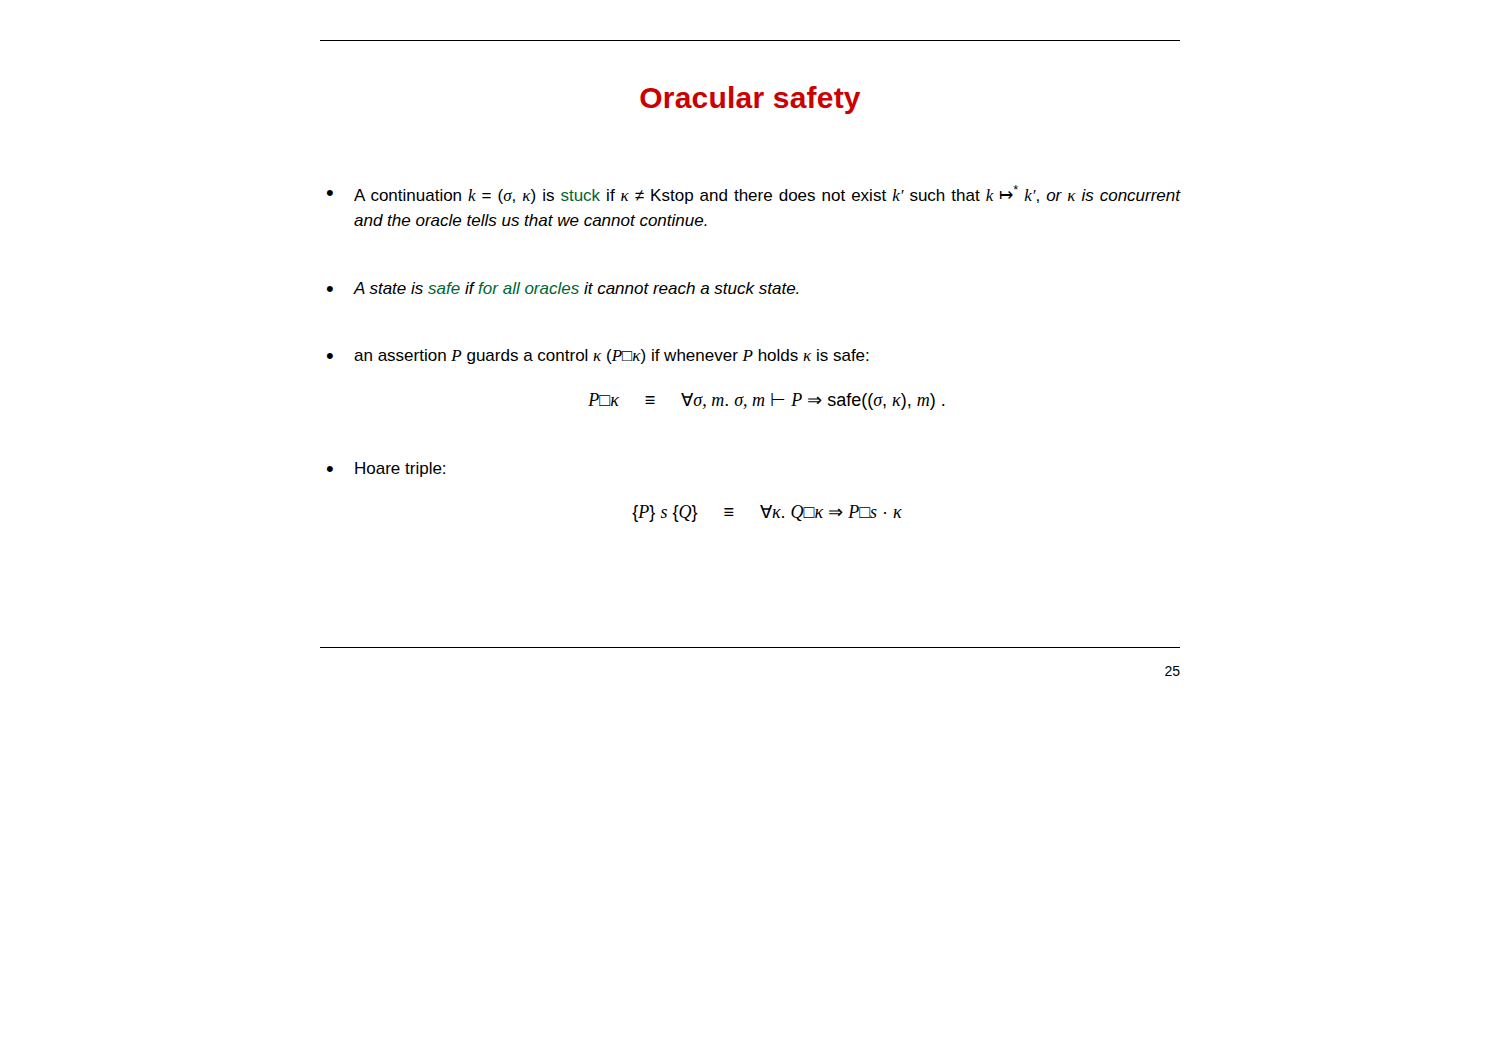Oracular safety
A continuation k = (σ, κ) is stuck if κ ≠ Kstop and there does not exist k′ such that k ↦* k′, or κ is concurrent and the oracle tells us that we cannot continue.
A state is safe if for all oracles it cannot reach a stuck state.
an assertion P guards a control κ (P□κ) if whenever P holds κ is safe:
P□κ ≡ ∀σ, m. σ, m ⊢ P ⇒ safe((σ, κ), m) .
Hoare triple:
{P} s {Q} ≡ ∀κ. Q□κ ⇒ P□s · κ
25